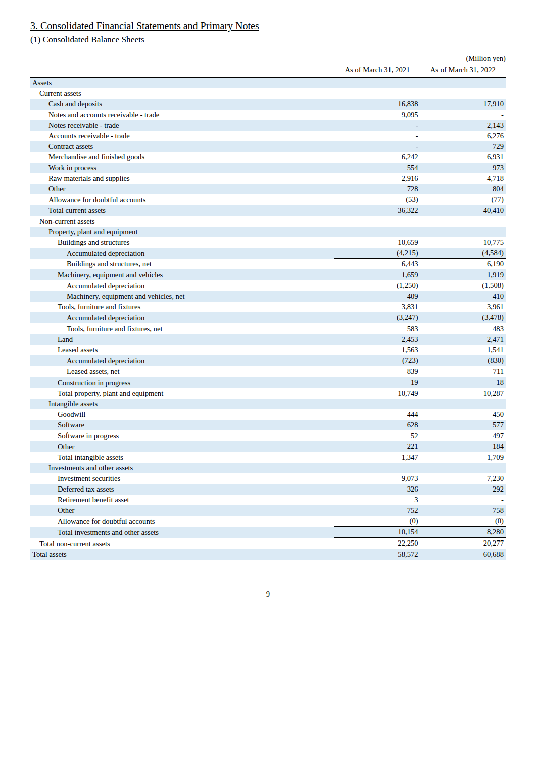3. Consolidated Financial Statements and Primary Notes
(1) Consolidated Balance Sheets
(Million yen)
| | As of March 31, 2021 | As of March 31, 2022 |
| --- | --- | --- |
| Assets | | |
| Current assets | | |
| Cash and deposits | 16,838 | 17,910 |
| Notes and accounts receivable - trade | 9,095 | - |
| Notes receivable - trade | - | 2,143 |
| Accounts receivable - trade | - | 6,276 |
| Contract assets | - | 729 |
| Merchandise and finished goods | 6,242 | 6,931 |
| Work in process | 554 | 973 |
| Raw materials and supplies | 2,916 | 4,718 |
| Other | 728 | 804 |
| Allowance for doubtful accounts | (53) | (77) |
| Total current assets | 36,322 | 40,410 |
| Non-current assets | | |
| Property, plant and equipment | | |
| Buildings and structures | 10,659 | 10,775 |
| Accumulated depreciation | (4,215) | (4,584) |
| Buildings and structures, net | 6,443 | 6,190 |
| Machinery, equipment and vehicles | 1,659 | 1,919 |
| Accumulated depreciation | (1,250) | (1,508) |
| Machinery, equipment and vehicles, net | 409 | 410 |
| Tools, furniture and fixtures | 3,831 | 3,961 |
| Accumulated depreciation | (3,247) | (3,478) |
| Tools, furniture and fixtures, net | 583 | 483 |
| Land | 2,453 | 2,471 |
| Leased assets | 1,563 | 1,541 |
| Accumulated depreciation | (723) | (830) |
| Leased assets, net | 839 | 711 |
| Construction in progress | 19 | 18 |
| Total property, plant and equipment | 10,749 | 10,287 |
| Intangible assets | | |
| Goodwill | 444 | 450 |
| Software | 628 | 577 |
| Software in progress | 52 | 497 |
| Other | 221 | 184 |
| Total intangible assets | 1,347 | 1,709 |
| Investments and other assets | | |
| Investment securities | 9,073 | 7,230 |
| Deferred tax assets | 326 | 292 |
| Retirement benefit asset | 3 | - |
| Other | 752 | 758 |
| Allowance for doubtful accounts | (0) | (0) |
| Total investments and other assets | 10,154 | 8,280 |
| Total non-current assets | 22,250 | 20,277 |
| Total assets | 58,572 | 60,688 |
9